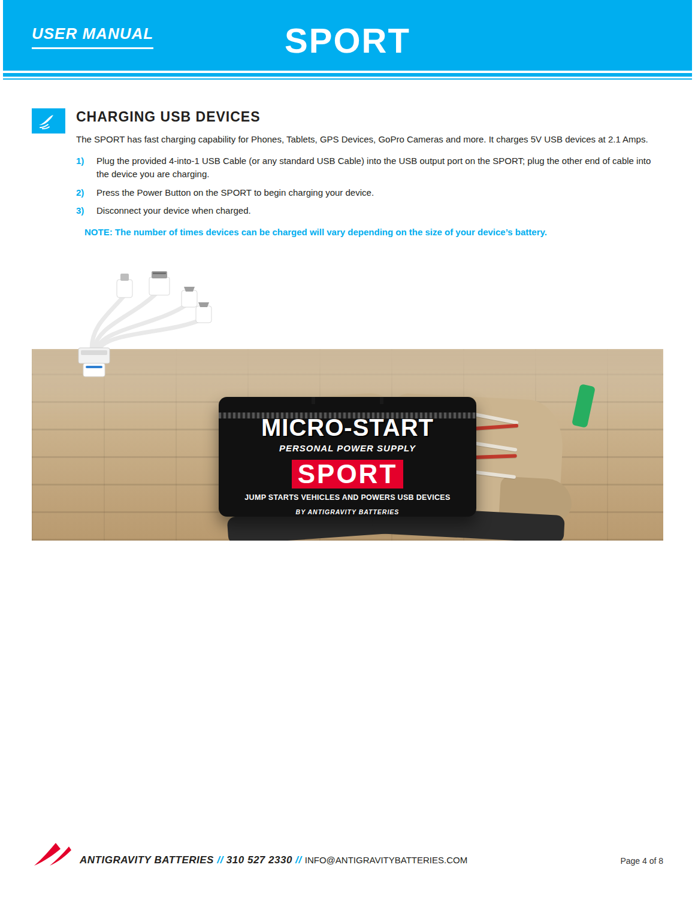USER MANUAL
SPORT
CHARGING USB DEVICES
The SPORT has fast charging capability for Phones, Tablets, GPS Devices, GoPro Cameras and more. It charges 5V USB devices at 2.1 Amps.
Plug the provided 4-into-1 USB Cable (or any standard USB Cable) into the USB output port on the SPORT; plug the other end of cable into the device you are charging.
Press the Power Button on the SPORT to begin charging your device.
Disconnect your device when charged.
NOTE: The number of times devices can be charged will vary depending on the size of your device’s battery.
MICRO-START
PERSONAL POWER SUPPLY
SPORT
JUMP STARTS VEHICLES AND POWERS USB DEVICES
BY ANTIGRAVITY BATTERIES
ANTIGRAVITY BATTERIES // 310 527 2330 // INFO@ANTIGRAVITYBATTERIES.COM
Page 4 of 8